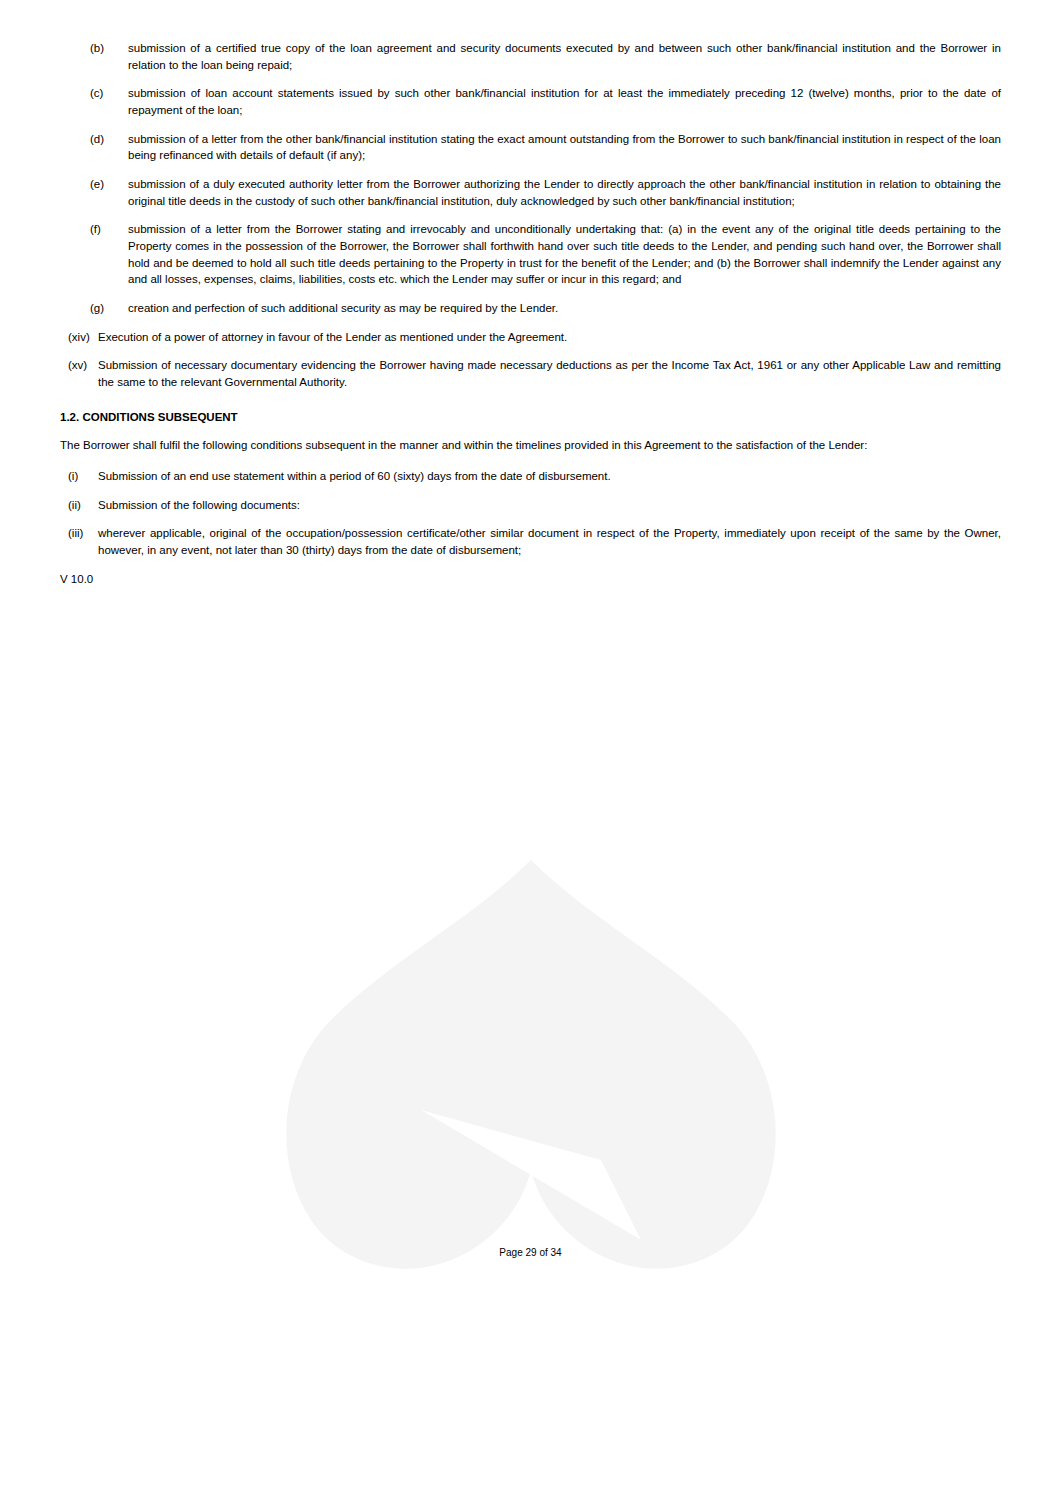(b)
submission of a certified true copy of the loan agreement and security documents executed by and between such other bank/financial institution and the Borrower in relation to the loan being repaid;
(c)
submission of loan account statements issued by such other bank/financial institution for at least the immediately preceding 12 (twelve) months, prior to the date of repayment of the loan;
(d)
submission of a letter from the other bank/financial institution stating the exact amount outstanding from the Borrower to such bank/financial institution in respect of the loan being refinanced with details of default (if any);
(e)
submission of a duly executed authority letter from the Borrower authorizing the Lender to directly approach the other bank/financial institution in relation to obtaining the original title deeds in the custody of such other bank/financial institution, duly acknowledged by such other bank/financial institution;
(f)
submission of a letter from the Borrower stating and irrevocably and unconditionally undertaking that: (a) in the event any of the original title deeds pertaining to the Property comes in the possession of the Borrower, the Borrower shall forthwith hand over such title deeds to the Lender, and pending such hand over, the Borrower shall hold and be deemed to hold all such title deeds pertaining to the Property in trust for the benefit of the Lender; and (b) the Borrower shall indemnify the Lender against any and all losses, expenses, claims, liabilities, costs etc. which the Lender may suffer or incur in this regard; and
(g)
creation and perfection of such additional security as may be required by the Lender.
(xiv)
Execution of a power of attorney in favour of the Lender as mentioned under the Agreement.
(xv)
Submission of necessary documentary evidencing the Borrower having made necessary deductions as per the Income Tax Act, 1961 or any other Applicable Law and remitting the same to the relevant Governmental Authority.
1.2. CONDITIONS SUBSEQUENT
The Borrower shall fulfil the following conditions subsequent in the manner and within the timelines provided in this Agreement to the satisfaction of the Lender:
(i)
Submission of an end use statement within a period of 60 (sixty) days from the date of disbursement.
(ii)
Submission of the following documents:
(iii)
wherever applicable, original of the occupation/possession certificate/other similar document in respect of the Property, immediately upon receipt of the same by the Owner, however, in any event, not later than 30 (thirty) days from the date of disbursement;
Page 29 of 34
V 10.0